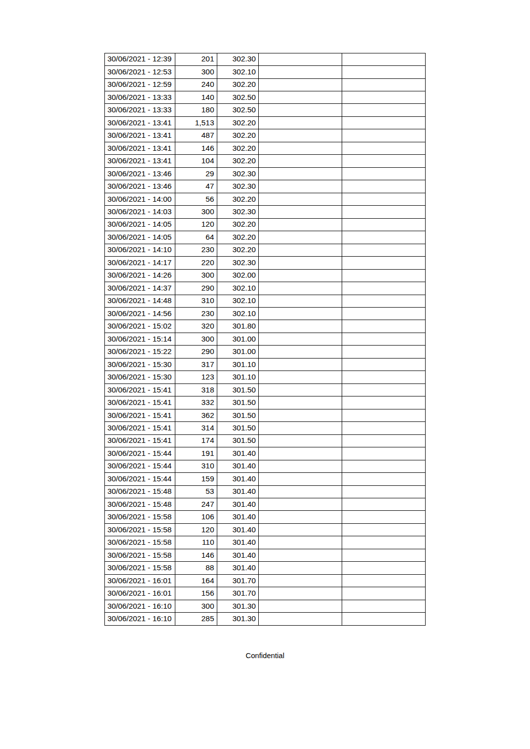| 30/06/2021 - 12:39 | 201 | 302.30 | | |
| 30/06/2021 - 12:53 | 300 | 302.10 | | |
| 30/06/2021 - 12:59 | 240 | 302.20 | | |
| 30/06/2021 - 13:33 | 140 | 302.50 | | |
| 30/06/2021 - 13:33 | 180 | 302.50 | | |
| 30/06/2021 - 13:41 | 1,513 | 302.20 | | |
| 30/06/2021 - 13:41 | 487 | 302.20 | | |
| 30/06/2021 - 13:41 | 146 | 302.20 | | |
| 30/06/2021 - 13:41 | 104 | 302.20 | | |
| 30/06/2021 - 13:46 | 29 | 302.30 | | |
| 30/06/2021 - 13:46 | 47 | 302.30 | | |
| 30/06/2021 - 14:00 | 56 | 302.20 | | |
| 30/06/2021 - 14:03 | 300 | 302.30 | | |
| 30/06/2021 - 14:05 | 120 | 302.20 | | |
| 30/06/2021 - 14:05 | 64 | 302.20 | | |
| 30/06/2021 - 14:10 | 230 | 302.20 | | |
| 30/06/2021 - 14:17 | 220 | 302.30 | | |
| 30/06/2021 - 14:26 | 300 | 302.00 | | |
| 30/06/2021 - 14:37 | 290 | 302.10 | | |
| 30/06/2021 - 14:48 | 310 | 302.10 | | |
| 30/06/2021 - 14:56 | 230 | 302.10 | | |
| 30/06/2021 - 15:02 | 320 | 301.80 | | |
| 30/06/2021 - 15:14 | 300 | 301.00 | | |
| 30/06/2021 - 15:22 | 290 | 301.00 | | |
| 30/06/2021 - 15:30 | 317 | 301.10 | | |
| 30/06/2021 - 15:30 | 123 | 301.10 | | |
| 30/06/2021 - 15:41 | 318 | 301.50 | | |
| 30/06/2021 - 15:41 | 332 | 301.50 | | |
| 30/06/2021 - 15:41 | 362 | 301.50 | | |
| 30/06/2021 - 15:41 | 314 | 301.50 | | |
| 30/06/2021 - 15:41 | 174 | 301.50 | | |
| 30/06/2021 - 15:44 | 191 | 301.40 | | |
| 30/06/2021 - 15:44 | 310 | 301.40 | | |
| 30/06/2021 - 15:44 | 159 | 301.40 | | |
| 30/06/2021 - 15:48 | 53 | 301.40 | | |
| 30/06/2021 - 15:48 | 247 | 301.40 | | |
| 30/06/2021 - 15:58 | 106 | 301.40 | | |
| 30/06/2021 - 15:58 | 120 | 301.40 | | |
| 30/06/2021 - 15:58 | 110 | 301.40 | | |
| 30/06/2021 - 15:58 | 146 | 301.40 | | |
| 30/06/2021 - 15:58 | 88 | 301.40 | | |
| 30/06/2021 - 16:01 | 164 | 301.70 | | |
| 30/06/2021 - 16:01 | 156 | 301.70 | | |
| 30/06/2021 - 16:10 | 300 | 301.30 | | |
| 30/06/2021 - 16:10 | 285 | 301.30 | | |
Confidential